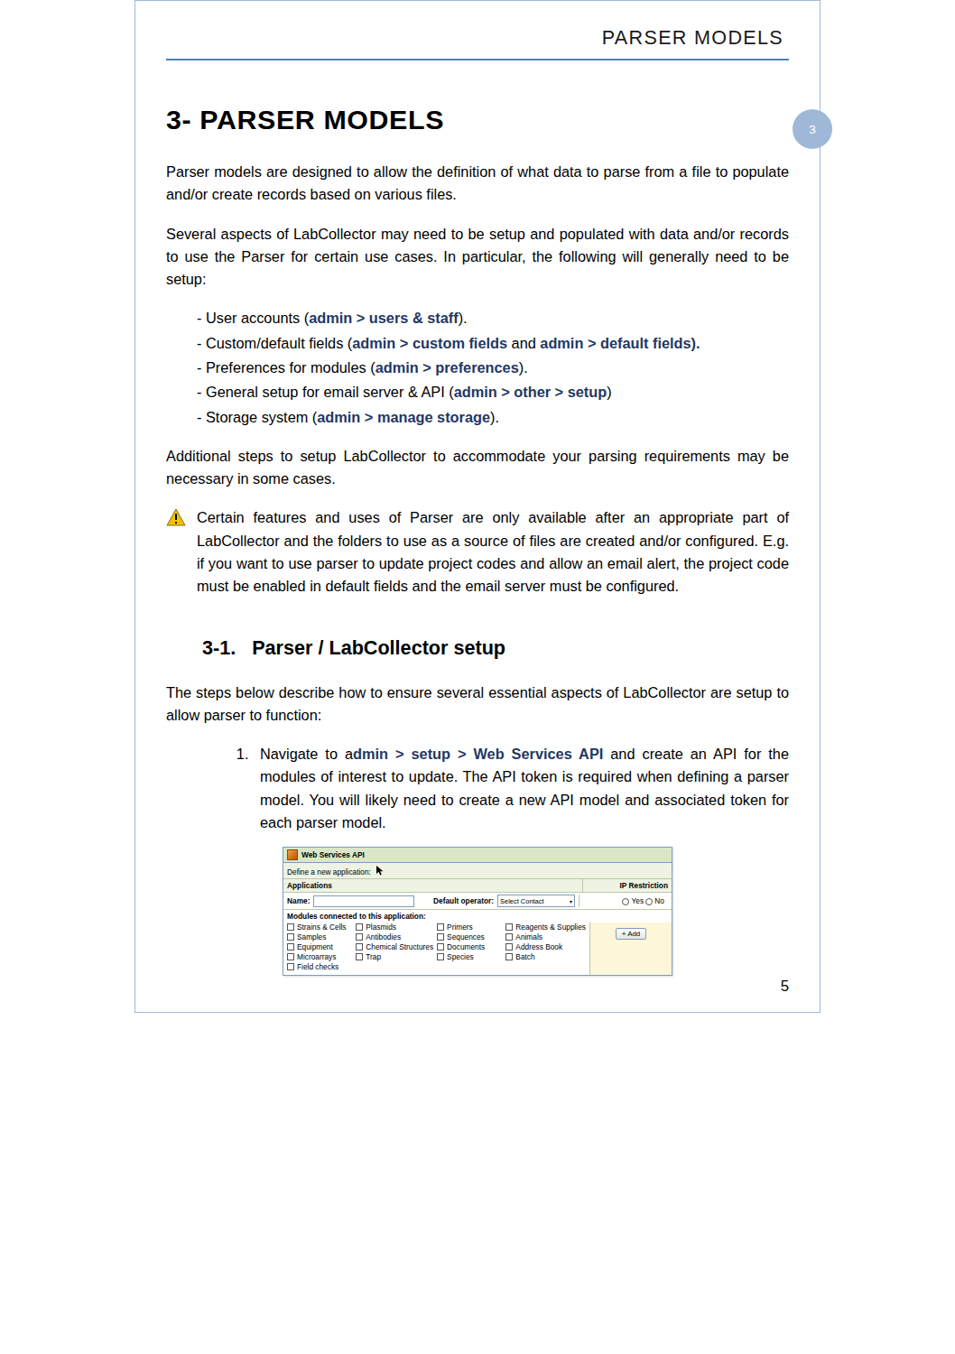PARSER MODELS
3
3- PARSER MODELS
Parser models are designed to allow the definition of what data to parse from a file to populate and/or create records based on various files.
Several aspects of LabCollector may need to be setup and populated with data and/or records to use the Parser for certain use cases. In particular, the following will generally need to be setup:
- User accounts (admin > users & staff).
- Custom/default fields (admin > custom fields and admin > default fields).
- Preferences for modules (admin > preferences).
- General setup for email server & API (admin > other > setup)
- Storage system (admin > manage storage).
Additional steps to setup LabCollector to accommodate your parsing requirements may be necessary in some cases.
Certain features and uses of Parser are only available after an appropriate part of LabCollector and the folders to use as a source of files are created and/or configured. E.g. if you want to use parser to update project codes and allow an email alert, the project code must be enabled in default fields and the email server must be configured.
3-1. Parser / LabCollector setup
The steps below describe how to ensure several essential aspects of LabCollector are setup to allow parser to function:
Navigate to admin > setup > Web Services API and create an API for the modules of interest to update. The API token is required when defining a parser model. You will likely need to create a new API model and associated token for each parser model.
Web Services API
Define a new application:
Applications
IP Restriction
Name: Default operator: Select Contact▾ Yes No
Modules connected to this application:
Strains & Cells
Plasmids
Primers
Reagents & Supplies
Samples
Antibodies
Sequences
Animals
Equipment
Chemical Structures
Documents
Address Book
Microarrays
Trap
Species
Batch
Field checks
+ Add
5